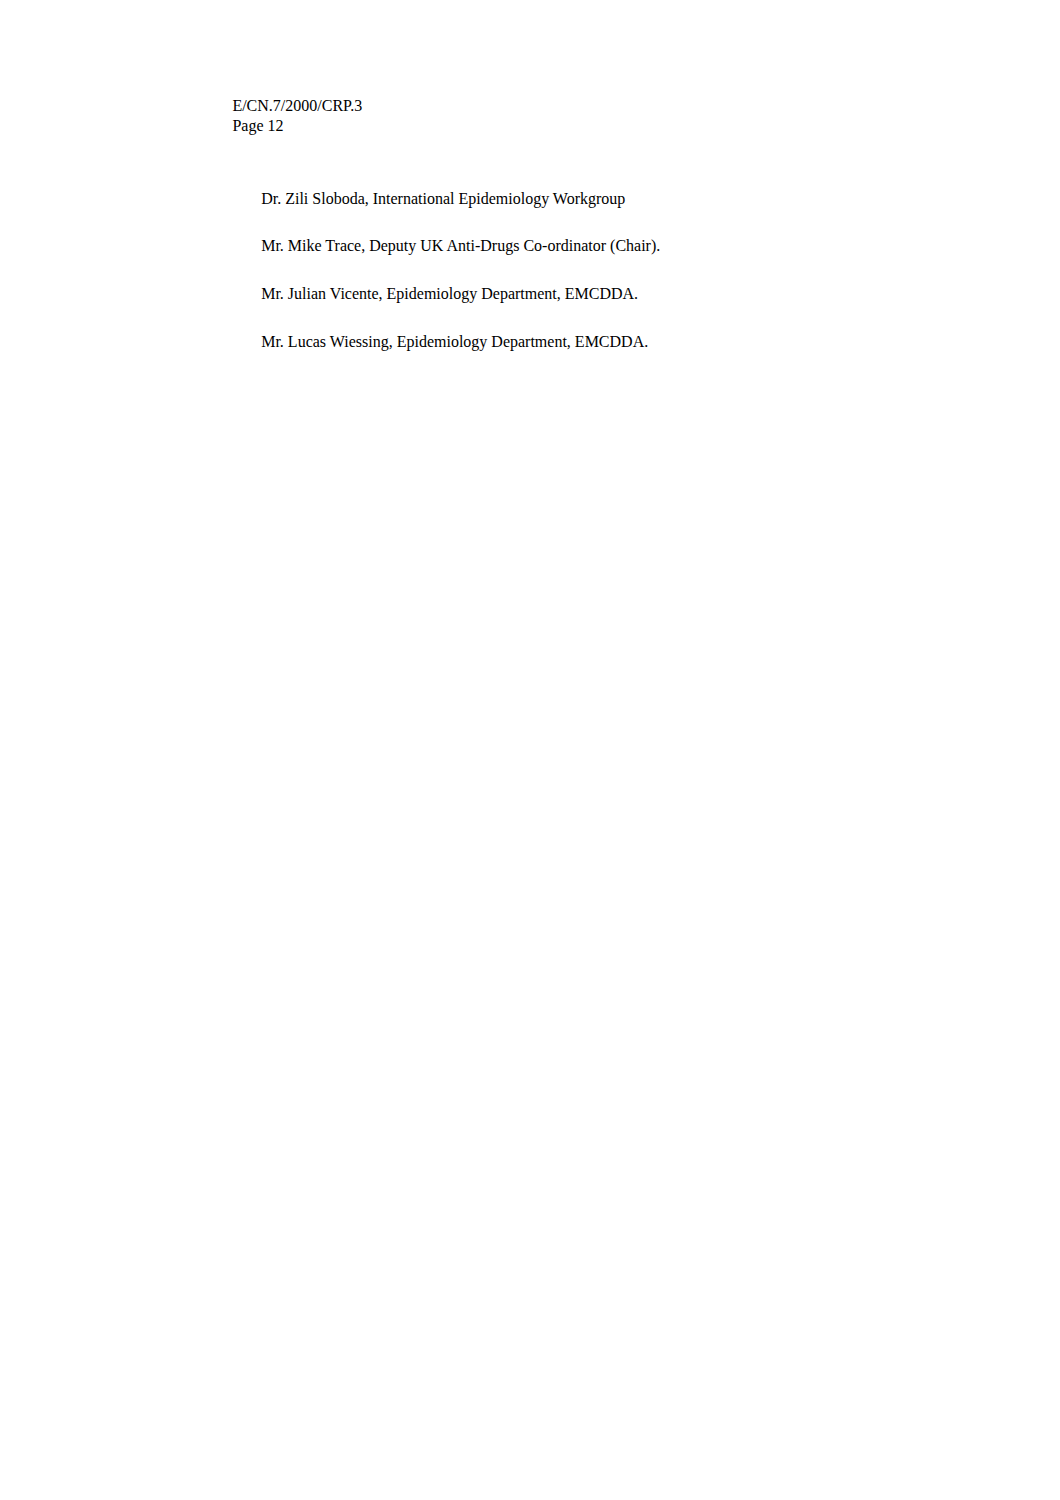E/CN.7/2000/CRP.3 Page 12
Dr. Zili Sloboda, International Epidemiology Workgroup
Mr. Mike Trace, Deputy UK Anti-Drugs Co-ordinator (Chair).
Mr. Julian Vicente, Epidemiology Department, EMCDDA.
Mr. Lucas Wiessing, Epidemiology Department, EMCDDA.